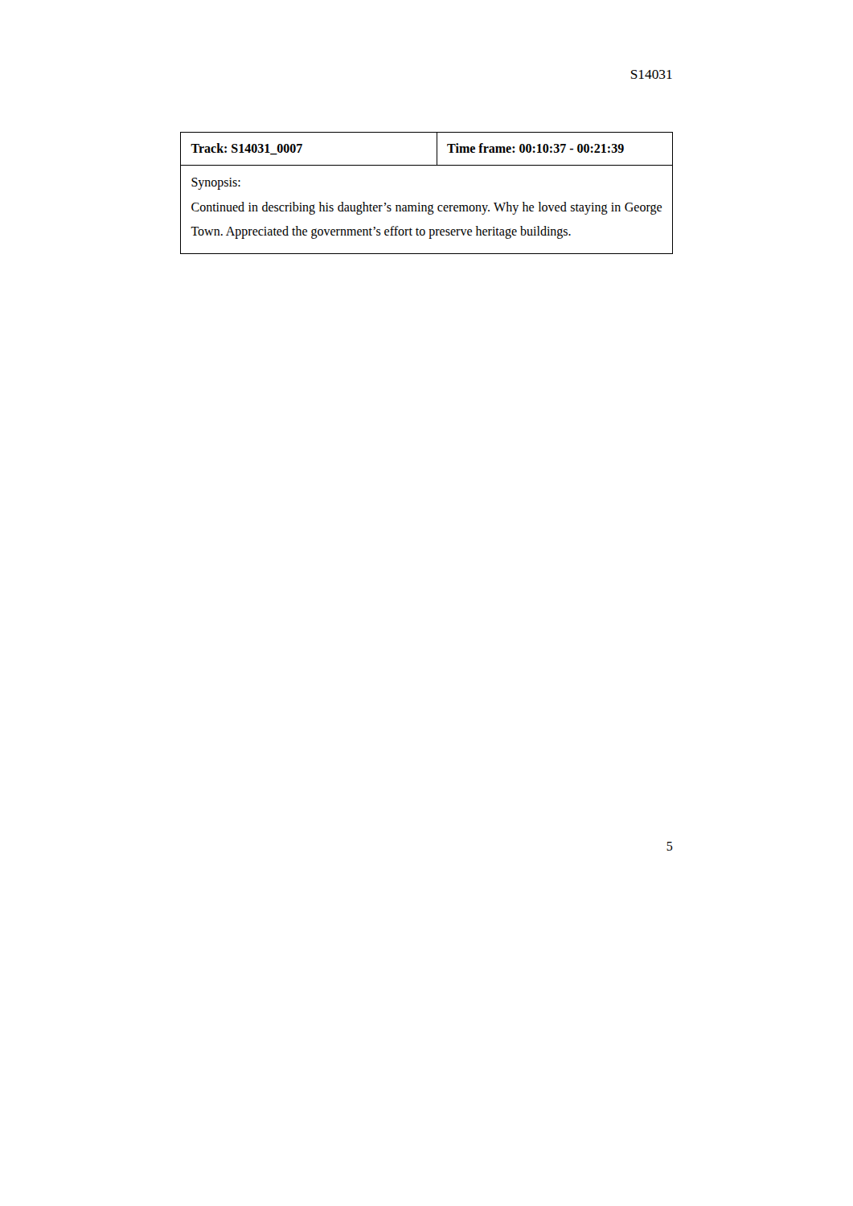S14031
| Track: S14031_0007 | Time frame: 00:10:37 - 00:21:39 |
| Synopsis: Continued in describing his daughter’s naming ceremony. Why he loved staying in George Town. Appreciated the government’s effort to preserve heritage buildings. |
5